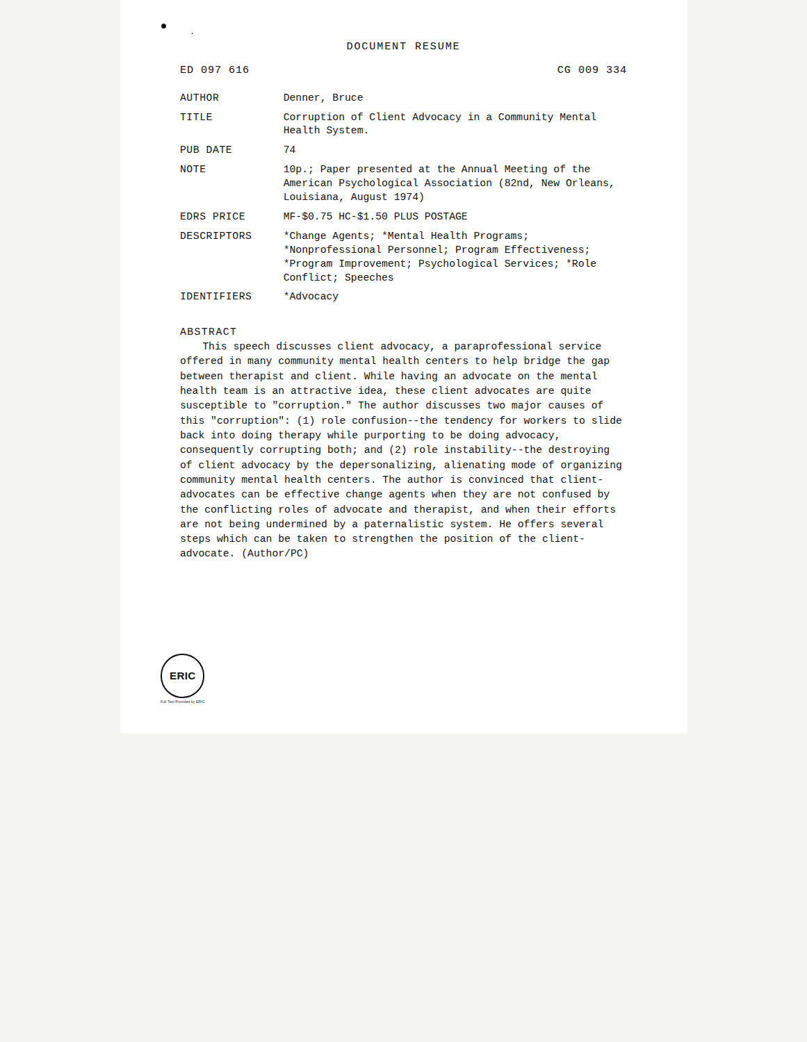.
DOCUMENT RESUME
ED 097 616 CG 009 334
| AUTHOR | Denner, Bruce |
| TITLE | Corruption of Client Advocacy in a Community Mental Health System. |
| PUB DATE | 74 |
| NOTE | 10p.; Paper presented at the Annual Meeting of the American Psychological Association (82nd, New Orleans, Louisiana, August 1974) |
| EDRS PRICE | MF-$0.75 HC-$1.50 PLUS POSTAGE |
| DESCRIPTORS | *Change Agents; *Mental Health Programs; *Nonprofessional Personnel; Program Effectiveness; *Program Improvement; Psychological Services; *Role Conflict; Speeches |
| IDENTIFIERS | *Advocacy |
ABSTRACT
This speech discusses client advocacy, a paraprofessional service offered in many community mental health centers to help bridge the gap between therapist and client. While having an advocate on the mental health team is an attractive idea, these client advocates are quite susceptible to "corruption." The author discusses two major causes of this "corruption": (1) role confusion--the tendency for workers to slide back into doing therapy while purporting to be doing advocacy, consequently corrupting both; and (2) role instability--the destroying of client advocacy by the depersonalizing, alienating mode of organizing community mental health centers. The author is convinced that client-advocates can be effective change agents when they are not confused by the conflicting roles of advocate and therapist, and when their efforts are not being undermined by a paternalistic system. He offers several steps which can be taken to strengthen the position of the client-advocate. (Author/PC)
ERIC
Full Text Provided by ERIC